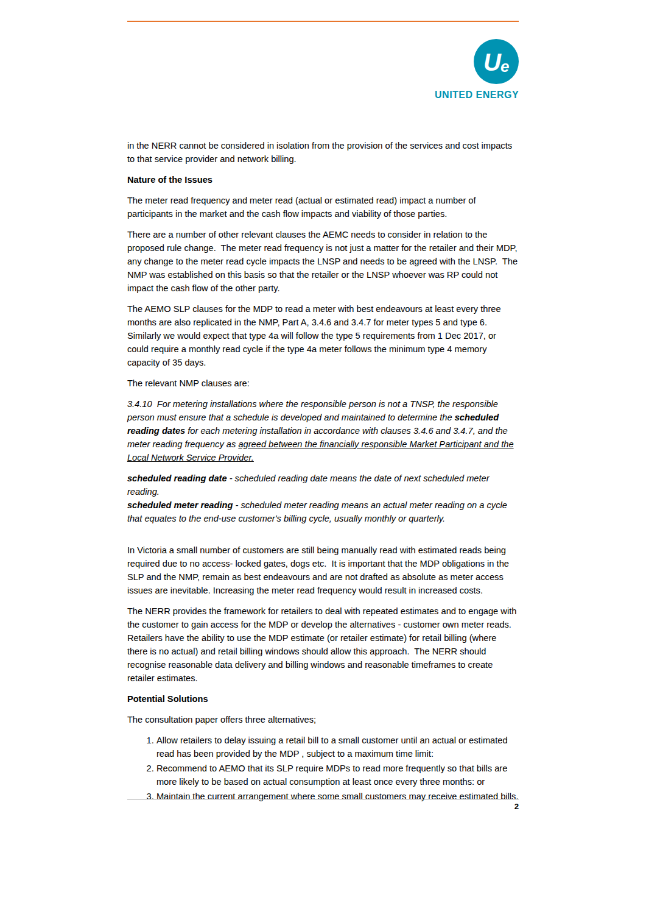UNITED ENERGY
in the NERR cannot be considered in isolation from the provision of the services and cost impacts to that service provider and network billing.
Nature of the Issues
The meter read frequency and meter read (actual or estimated read) impact a number of participants in the market and the cash flow impacts and viability of those parties.
There are a number of other relevant clauses the AEMC needs to consider in relation to the proposed rule change. The meter read frequency is not just a matter for the retailer and their MDP, any change to the meter read cycle impacts the LNSP and needs to be agreed with the LNSP. The NMP was established on this basis so that the retailer or the LNSP whoever was RP could not impact the cash flow of the other party.
The AEMO SLP clauses for the MDP to read a meter with best endeavours at least every three months are also replicated in the NMP, Part A, 3.4.6 and 3.4.7 for meter types 5 and type 6. Similarly we would expect that type 4a will follow the type 5 requirements from 1 Dec 2017, or could require a monthly read cycle if the type 4a meter follows the minimum type 4 memory capacity of 35 days.
The relevant NMP clauses are:
3.4.10 For metering installations where the responsible person is not a TNSP, the responsible person must ensure that a schedule is developed and maintained to determine the scheduled reading dates for each metering installation in accordance with clauses 3.4.6 and 3.4.7, and the meter reading frequency as agreed between the financially responsible Market Participant and the Local Network Service Provider.
scheduled reading date - scheduled reading date means the date of next scheduled meter reading.
scheduled meter reading - scheduled meter reading means an actual meter reading on a cycle that equates to the end-use customer's billing cycle, usually monthly or quarterly.
In Victoria a small number of customers are still being manually read with estimated reads being required due to no access- locked gates, dogs etc. It is important that the MDP obligations in the SLP and the NMP, remain as best endeavours and are not drafted as absolute as meter access issues are inevitable. Increasing the meter read frequency would result in increased costs.
The NERR provides the framework for retailers to deal with repeated estimates and to engage with the customer to gain access for the MDP or develop the alternatives - customer own meter reads. Retailers have the ability to use the MDP estimate (or retailer estimate) for retail billing (where there is no actual) and retail billing windows should allow this approach. The NERR should recognise reasonable data delivery and billing windows and reasonable timeframes to create retailer estimates.
Potential Solutions
The consultation paper offers three alternatives;
Allow retailers to delay issuing a retail bill to a small customer until an actual or estimated read has been provided by the MDP , subject to a maximum time limit:
Recommend to AEMO that its SLP require MDPs to read more frequently so that bills are more likely to be based on actual consumption at least once every three months: or
Maintain the current arrangement where some small customers may receive estimated bills.
2